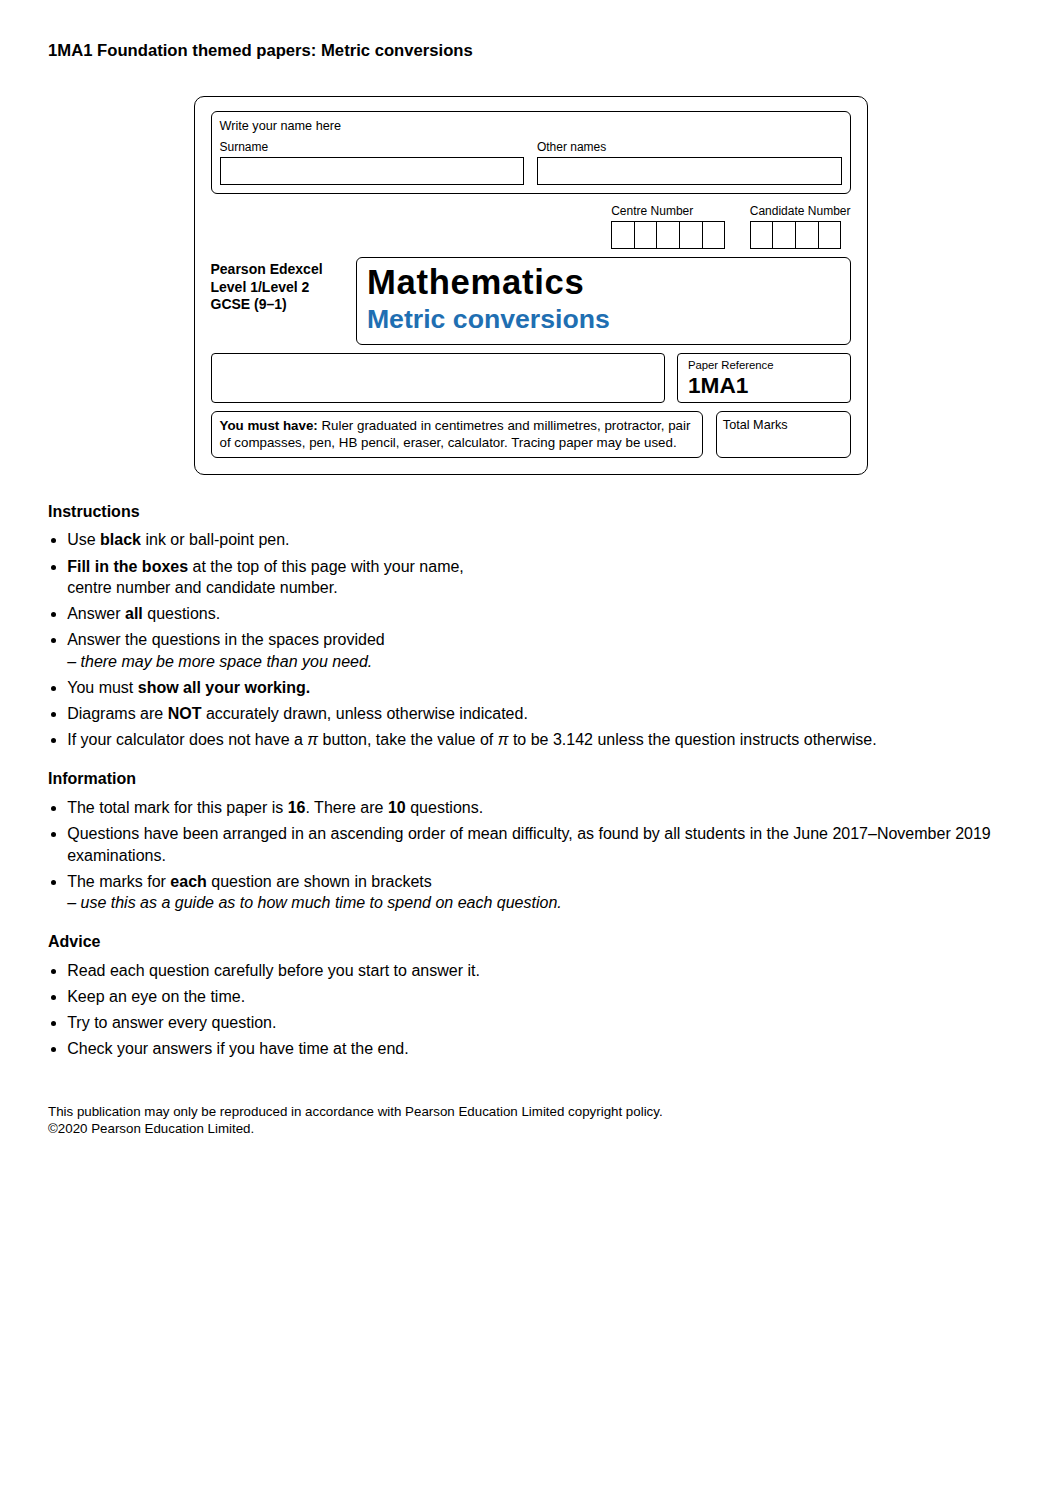1MA1 Foundation themed papers: Metric conversions
Write your name here
Surname
Other names
Centre Number
Candidate Number
Pearson Edexcel
Level 1/Level 2 GCSE (9–1)
Mathematics
Metric conversions
Paper Reference
1MA1
You must have: Ruler graduated in centimetres and millimetres, protractor, pair of compasses, pen, HB pencil, eraser, calculator. Tracing paper may be used.
Total Marks
Instructions
Use black ink or ball-point pen.
Fill in the boxes at the top of this page with your name,
centre number and candidate number.
Answer all questions.
Answer the questions in the spaces provided
– there may be more space than you need.
You must show all your working.
Diagrams are NOT accurately drawn, unless otherwise indicated.
If your calculator does not have a π button, take the value of π to be 3.142 unless the question instructs otherwise.
Information
The total mark for this paper is 16. There are 10 questions.
Questions have been arranged in an ascending order of mean difficulty, as found by all students in the June 2017–November 2019 examinations.
The marks for each question are shown in brackets
– use this as a guide as to how much time to spend on each question.
Advice
Read each question carefully before you start to answer it.
Keep an eye on the time.
Try to answer every question.
Check your answers if you have time at the end.
This publication may only be reproduced in accordance with Pearson Education Limited copyright policy.
©2020 Pearson Education Limited.